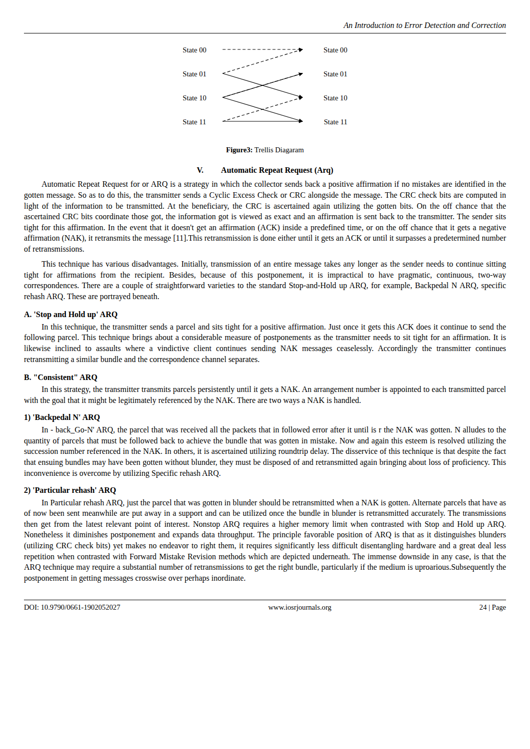An Introduction to Error Detection and Correction
State 00 State 01 State 10 State 11 State 00 State 01 State 10 State 11
Figure3: Trellis Diagaram
V. Automatic Repeat Request (Arq)
Automatic Repeat Request for or ARQ is a strategy in which the collector sends back a positive affirmation if no mistakes are identified in the gotten message. So as to do this, the transmitter sends a Cyclic Excess Check or CRC alongside the message. The CRC check bits are computed in light of the information to be transmitted. At the beneficiary, the CRC is ascertained again utilizing the gotten bits. On the off chance that the ascertained CRC bits coordinate those got, the information got is viewed as exact and an affirmation is sent back to the transmitter. The sender sits tight for this affirmation. In the event that it doesn't get an affirmation (ACK) inside a predefined time, or on the off chance that it gets a negative affirmation (NAK), it retransmits the message [11].This retransmission is done either until it gets an ACK or until it surpasses a predetermined number of retransmissions.
This technique has various disadvantages. Initially, transmission of an entire message takes any longer as the sender needs to continue sitting tight for affirmations from the recipient. Besides, because of this postponement, it is impractical to have pragmatic, continuous, two-way correspondences. There are a couple of straightforward varieties to the standard Stop-and-Hold up ARQ, for example, Backpedal N ARQ, specific rehash ARQ. These are portrayed beneath.
A. 'Stop and Hold up' ARQ
In this technique, the transmitter sends a parcel and sits tight for a positive affirmation. Just once it gets this ACK does it continue to send the following parcel. This technique brings about a considerable measure of postponements as the transmitter needs to sit tight for an affirmation. It is likewise inclined to assaults where a vindictive client continues sending NAK messages ceaselessly. Accordingly the transmitter continues retransmitting a similar bundle and the correspondence channel separates.
B. "Consistent" ARQ
In this strategy, the transmitter transmits parcels persistently until it gets a NAK. An arrangement number is appointed to each transmitted parcel with the goal that it might be legitimately referenced by the NAK. There are two ways a NAK is handled.
1) 'Backpedal N' ARQ
In - back_Go-N' ARQ, the parcel that was received all the packets that in followed error after it until is r the NAK was gotten. N alludes to the quantity of parcels that must be followed back to achieve the bundle that was gotten in mistake. Now and again this esteem is resolved utilizing the succession number referenced in the NAK. In others, it is ascertained utilizing roundtrip delay. The disservice of this technique is that despite the fact that ensuing bundles may have been gotten without blunder, they must be disposed of and retransmitted again bringing about loss of proficiency. This inconvenience is overcome by utilizing Specific rehash ARQ.
2) 'Particular rehash' ARQ
In Particular rehash ARQ, just the parcel that was gotten in blunder should be retransmitted when a NAK is gotten. Alternate parcels that have as of now been sent meanwhile are put away in a support and can be utilized once the bundle in blunder is retransmitted accurately. The transmissions then get from the latest relevant point of interest. Nonstop ARQ requires a higher memory limit when contrasted with Stop and Hold up ARQ. Nonetheless it diminishes postponement and expands data throughput. The principle favorable position of ARQ is that as it distinguishes blunders (utilizing CRC check bits) yet makes no endeavor to right them, it requires significantly less difficult disentangling hardware and a great deal less repetition when contrasted with Forward Mistake Revision methods which are depicted underneath. The immense downside in any case, is that the ARQ technique may require a substantial number of retransmissions to get the right bundle, particularly if the medium is uproarious.Subsequently the postponement in getting messages crosswise over perhaps inordinate.
DOI: 10.9790/0661-1902052027 www.iosrjournals.org 24 | Page